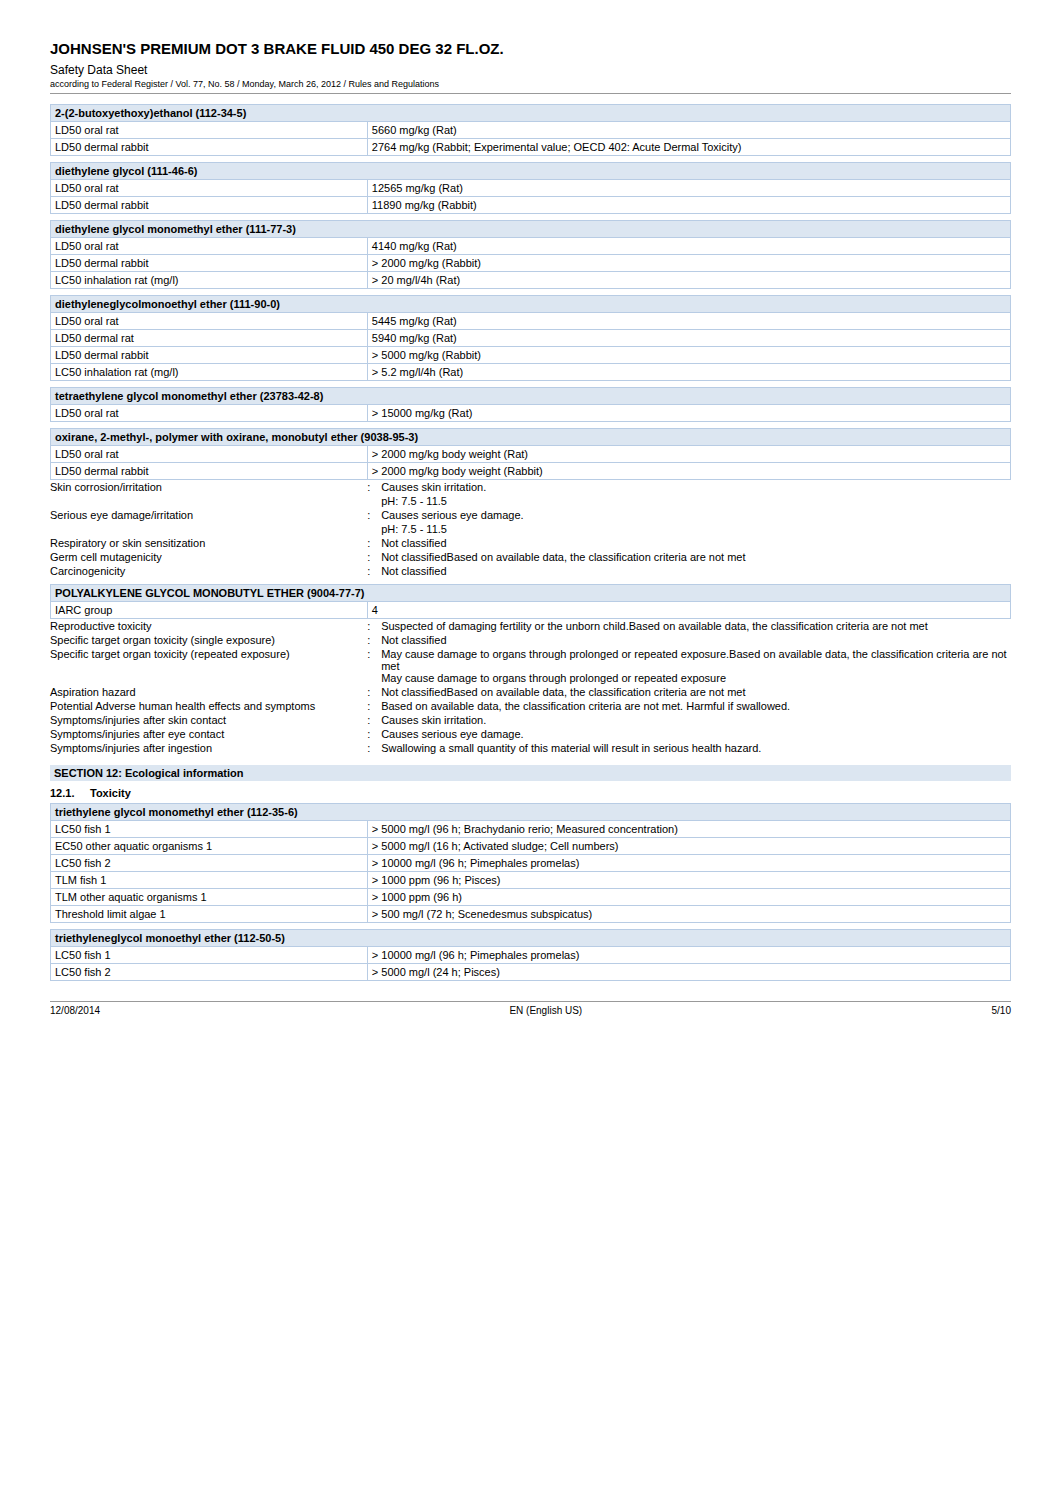JOHNSEN'S PREMIUM DOT 3 BRAKE FLUID 450 DEG 32 FL.OZ.
Safety Data Sheet
according to Federal Register / Vol. 77, No. 58 / Monday, March 26, 2012 / Rules and Regulations
| 2-(2-butoxyethoxy)ethanol (112-34-5) |
| LD50 oral rat | 5660 mg/kg (Rat) |
| LD50 dermal rabbit | 2764 mg/kg (Rabbit; Experimental value; OECD 402: Acute Dermal Toxicity) |
| diethylene glycol (111-46-6) |
| LD50 oral rat | 12565 mg/kg (Rat) |
| LD50 dermal rabbit | 11890 mg/kg (Rabbit) |
| diethylene glycol monomethyl ether (111-77-3) |
| LD50 oral rat | 4140 mg/kg (Rat) |
| LD50 dermal rabbit | > 2000 mg/kg (Rabbit) |
| LC50 inhalation rat (mg/l) | > 20 mg/l/4h (Rat) |
| diethyleneglycolmonoethyl ether (111-90-0) |
| LD50 oral rat | 5445 mg/kg (Rat) |
| LD50 dermal rat | 5940 mg/kg (Rat) |
| LD50 dermal rabbit | > 5000 mg/kg (Rabbit) |
| LC50 inhalation rat (mg/l) | > 5.2 mg/l/4h (Rat) |
| tetraethylene glycol monomethyl ether (23783-42-8) |
| LD50 oral rat | > 15000 mg/kg (Rat) |
| oxirane, 2-methyl-, polymer with oxirane, monobutyl ether (9038-95-3) |
| LD50 oral rat | > 2000 mg/kg body weight (Rat) |
| LD50 dermal rabbit | > 2000 mg/kg body weight (Rabbit) |
| Skin corrosion/irritation | : | Causes skin irritation. |
| | | pH: 7.5 - 11.5 |
| Serious eye damage/irritation | : | Causes serious eye damage. |
| | | pH: 7.5 - 11.5 |
| Respiratory or skin sensitization | : | Not classified |
| Germ cell mutagenicity | : | Not classifiedBased on available data, the classification criteria are not met |
| Carcinogenicity | : | Not classified |
| POLYALKYLENE GLYCOL MONOBUTYL ETHER (9004-77-7) |
| IARC group | 4 |
| Reproductive toxicity | : | Suspected of damaging fertility or the unborn child.Based on available data, the classification criteria are not met |
| Specific target organ toxicity (single exposure) | : | Not classified |
| Specific target organ toxicity (repeated exposure) | : | May cause damage to organs through prolonged or repeated exposure.Based on available data, the classification criteria are not met May cause damage to organs through prolonged or repeated exposure |
| Aspiration hazard | : | Not classifiedBased on available data, the classification criteria are not met |
| Potential Adverse human health effects and symptoms | : | Based on available data, the classification criteria are not met. Harmful if swallowed. |
| Symptoms/injuries after skin contact | : | Causes skin irritation. |
| Symptoms/injuries after eye contact | : | Causes serious eye damage. |
| Symptoms/injuries after ingestion | : | Swallowing a small quantity of this material will result in serious health hazard. |
SECTION 12: Ecological information
12.1. Toxicity
| triethylene glycol monomethyl ether (112-35-6) |
| LC50 fish 1 | > 5000 mg/l (96 h; Brachydanio rerio; Measured concentration) |
| EC50 other aquatic organisms 1 | > 5000 mg/l (16 h; Activated sludge; Cell numbers) |
| LC50 fish 2 | > 10000 mg/l (96 h; Pimephales promelas) |
| TLM fish 1 | > 1000 ppm (96 h; Pisces) |
| TLM other aquatic organisms 1 | > 1000 ppm (96 h) |
| Threshold limit algae 1 | > 500 mg/l (72 h; Scenedesmus subspicatus) |
| triethyleneglycol monoethyl ether (112-50-5) |
| LC50 fish 1 | > 10000 mg/l (96 h; Pimephales promelas) |
| LC50 fish 2 | > 5000 mg/l (24 h; Pisces) |
12/08/2014 EN (English US) 5/10